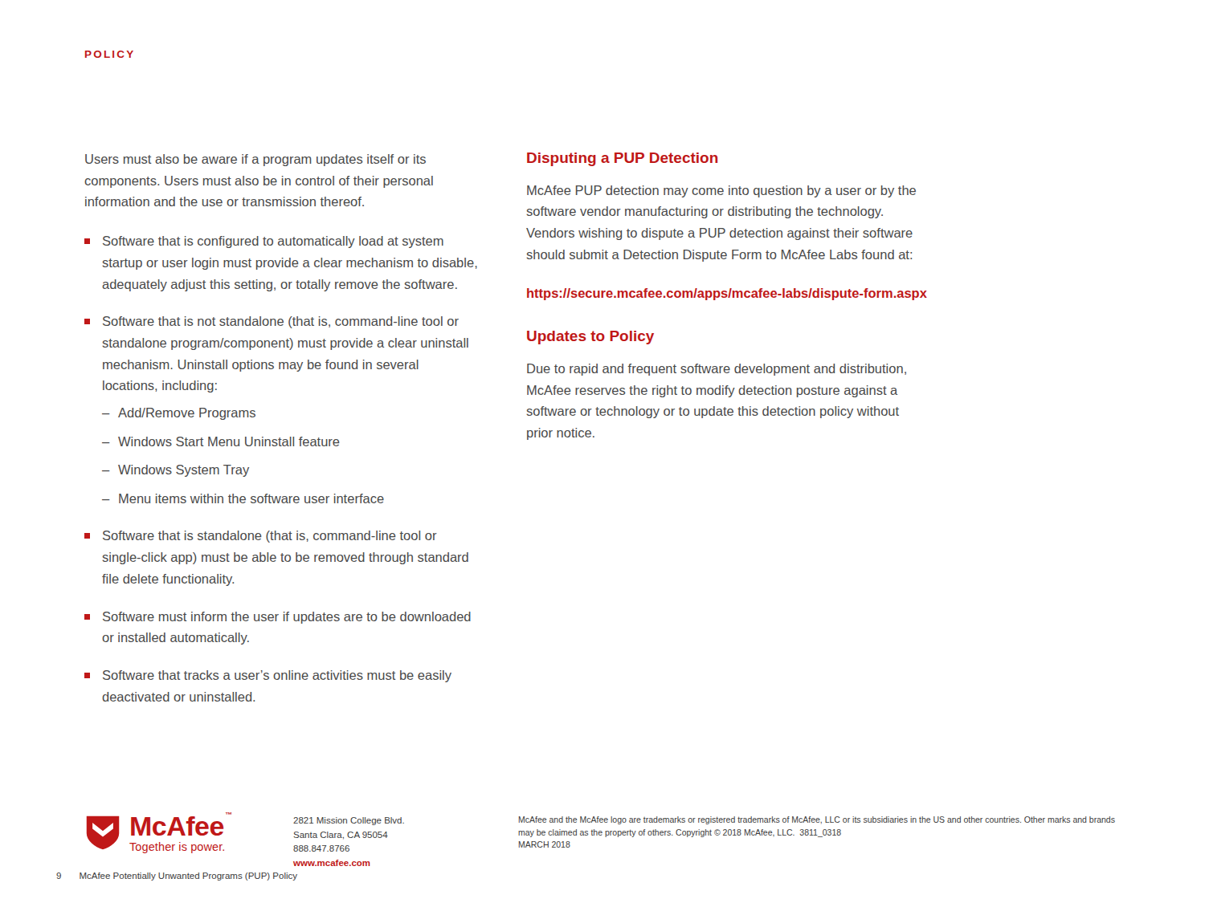POLICY
Users must also be aware if a program updates itself or its components. Users must also be in control of their personal information and the use or transmission thereof.
Software that is configured to automatically load at system startup or user login must provide a clear mechanism to disable, adequately adjust this setting, or totally remove the software.
Software that is not standalone (that is, command-line tool or standalone program/component) must provide a clear uninstall mechanism. Uninstall options may be found in several locations, including:
Add/Remove Programs
Windows Start Menu Uninstall feature
Windows System Tray
Menu items within the software user interface
Software that is standalone (that is, command-line tool or single-click app) must be able to be removed through standard file delete functionality.
Software must inform the user if updates are to be downloaded or installed automatically.
Software that tracks a user’s online activities must be easily deactivated or uninstalled.
Disputing a PUP Detection
McAfee PUP detection may come into question by a user or by the software vendor manufacturing or distributing the technology. Vendors wishing to dispute a PUP detection against their software should submit a Detection Dispute Form to McAfee Labs found at:
https://secure.mcafee.com/apps/mcafee-labs/dispute-form.aspx
Updates to Policy
Due to rapid and frequent software development and distribution, McAfee reserves the right to modify detection posture against a software or technology or to update this detection policy without prior notice.
McAfee™ Together is power.
2821 Mission College Blvd.
Santa Clara, CA 95054
888.847.8766
www.mcafee.com
McAfee and the McAfee logo are trademarks or registered trademarks of McAfee, LLC or its subsidiaries in the US and other countries. Other marks and brands may be claimed as the property of others. Copyright © 2018 McAfee, LLC. 3811_0318
MARCH 2018
9 McAfee Potentially Unwanted Programs (PUP) Policy